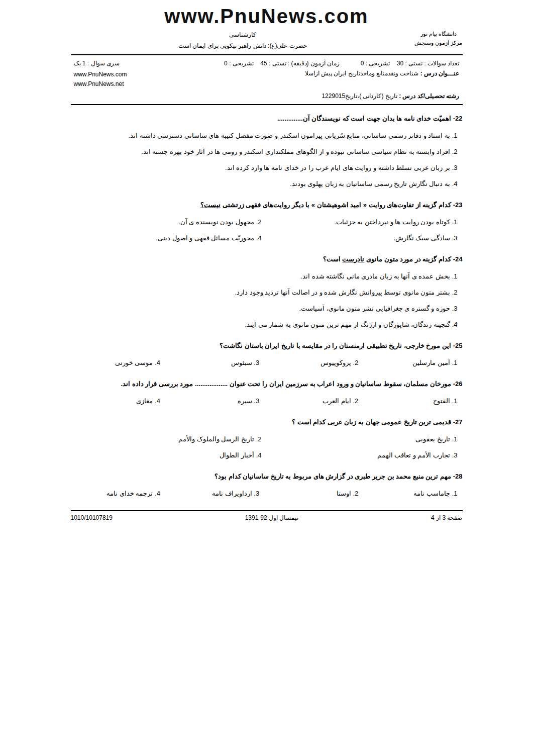www.PnuNews.com
دانشگاه پیام نور
مرکز آزمون وسنجش
کارشناسی
حضرت علی(ع): دانش راهبر نیکویی برای ایمان است
| تعداد سوالات : تستی : 30 تشریحی : 0 | زمان آزمون (دقیقه) : تستی : 45 تشریحی : 0 | سری سوال : 1 یک |
| عنـــوان درس : شناخت ونقدمنابع وماخذتاریخ ایران پیش ازاسلا | www.PnuNews.com www.PnuNews.net |
| رشته تحصیلی/کد درس : تاریخ (کاردانی )،تاریخ1229015 |
22- اهمیّت خدای نامه ها بدان جهت است که نویسندگان آن..............
1. به اسناد و دفاتر رسمی ساسانی، منابع سُریانی پیرامون اسکندر و صورت مفصل کتیبه های ساسانی دسترسی داشته اند.
2. افراد وابسته به نظام سیاسی ساسانی نبوده و از الگوهای مملکتداری اسکندر و رومی ها در آثار خود بهره جسته اند.
3. بر زبان عربی تسلط داشته و روایت های ایام عرب را در خدای نامه ها وارد کرده اند.
4. به دنبال نگارش تاریخ رسمی ساسانیان به زبان پهلوی بودند.
23- کدام گزینه از تفاوت‌های روایت « امید اشوهیشتان » با دیگر روایت‌های فقهی زرتشتی نیست؟
1. کوتاه بودن روایت ها و نپرداختن به جزئیات.
2. مجهول بودن نویسنده ی آن.
3. سادگی سبک نگارش.
4. محوریّت مسائل فقهی و اصول دینی.
24- کدام گزینه در مورد متون مانوی نادرست است؟
1. بخش عمده ی آنها به زبان مادری مانی نگاشته شده اند.
2. بشتر متون مانوی توسط پیروانش نگارش شده و در اصالت آنها تردید وجود دارد.
3. حوزه و گستره ی جغرافیایی نشر متون مانوی، آسیاست.
4. گنجینه زندگان، شاپورگان و ارژنگ از مهم ترین متون مانوی به شمار می آیند.
25- این مورخ خارجی، تاریخ تطبیقی ارمنستان را در مقایسه با تاریخ ایران باستان نگاشت؟
1. آمین مارسلین
2. پروکوپیوس
3. سبئوس
4. موسی خورنی
26- مورخان مسلمان، سقوط ساسانیان و ورود اعراب به سرزمین ایران را تحت عنوان .................. مورد بررسی قرار داده اند.
1. الفتوح
2. ایام العرب
3. سیره
4. مغازی
27- قدیمی ترین تاریخ عمومی جهان به زبان عربی کدام است ؟
1. تاریخ یعقوبی
2. تاریخ الرسل والملوک والأمم
3. تجارب الأمم و تعاقب الهمم
4. أخبار الطوال
28- مهم ترین منبع محمد بن جریر طبری در گزارش های مربوط به تاریخ ساسانیان کدام بود؟
1. جاماسب نامه
2. اوستا
3. ارداویراف نامه
4. ترجمه خدای نامه
صفحه 3 از 4
نیمسال اول 92-1391
1010/10107819